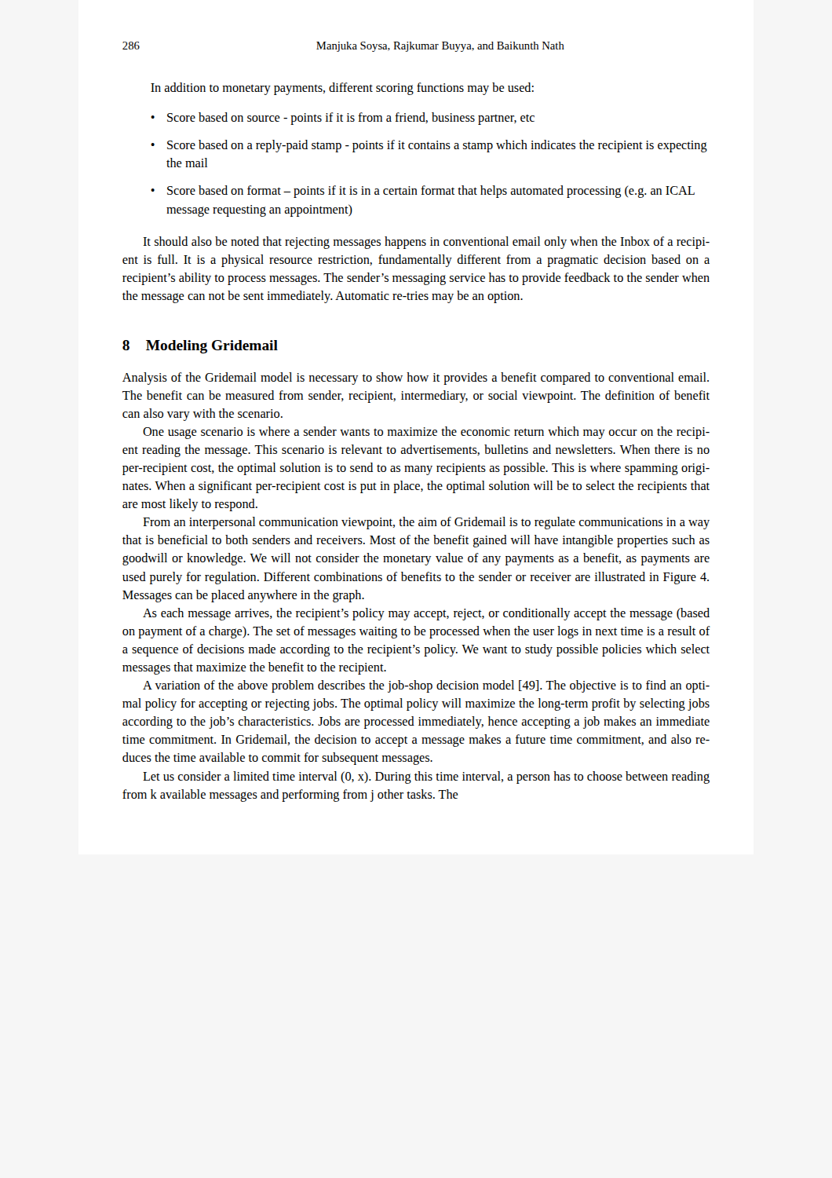286 Manjuka Soysa, Rajkumar Buyya, and Baikunth Nath
In addition to monetary payments, different scoring functions may be used:
Score based on source - points if it is from a friend, business partner, etc
Score based on a reply-paid stamp - points if it contains a stamp which indicates the recipient is expecting the mail
Score based on format – points if it is in a certain format that helps automated processing (e.g. an ICAL message requesting an appointment)
It should also be noted that rejecting messages happens in conventional email only when the Inbox of a recipient is full. It is a physical resource restriction, fundamentally different from a pragmatic decision based on a recipient’s ability to process messages. The sender’s messaging service has to provide feedback to the sender when the message can not be sent immediately. Automatic re-tries may be an option.
8 Modeling Gridemail
Analysis of the Gridemail model is necessary to show how it provides a benefit compared to conventional email. The benefit can be measured from sender, recipient, intermediary, or social viewpoint. The definition of benefit can also vary with the scenario.
One usage scenario is where a sender wants to maximize the economic return which may occur on the recipient reading the message. This scenario is relevant to advertisements, bulletins and newsletters. When there is no per-recipient cost, the optimal solution is to send to as many recipients as possible. This is where spamming originates. When a significant per-recipient cost is put in place, the optimal solution will be to select the recipients that are most likely to respond.
From an interpersonal communication viewpoint, the aim of Gridemail is to regulate communications in a way that is beneficial to both senders and receivers. Most of the benefit gained will have intangible properties such as goodwill or knowledge. We will not consider the monetary value of any payments as a benefit, as payments are used purely for regulation. Different combinations of benefits to the sender or receiver are illustrated in Figure 4. Messages can be placed anywhere in the graph.
As each message arrives, the recipient’s policy may accept, reject, or conditionally accept the message (based on payment of a charge). The set of messages waiting to be processed when the user logs in next time is a result of a sequence of decisions made according to the recipient’s policy. We want to study possible policies which select messages that maximize the benefit to the recipient.
A variation of the above problem describes the job-shop decision model [49]. The objective is to find an optimal policy for accepting or rejecting jobs. The optimal policy will maximize the long-term profit by selecting jobs according to the job’s characteristics. Jobs are processed immediately, hence accepting a job makes an immediate time commitment. In Gridemail, the decision to accept a message makes a future time commitment, and also reduces the time available to commit for subsequent messages.
Let us consider a limited time interval (0, x). During this time interval, a person has to choose between reading from k available messages and performing from j other tasks. The